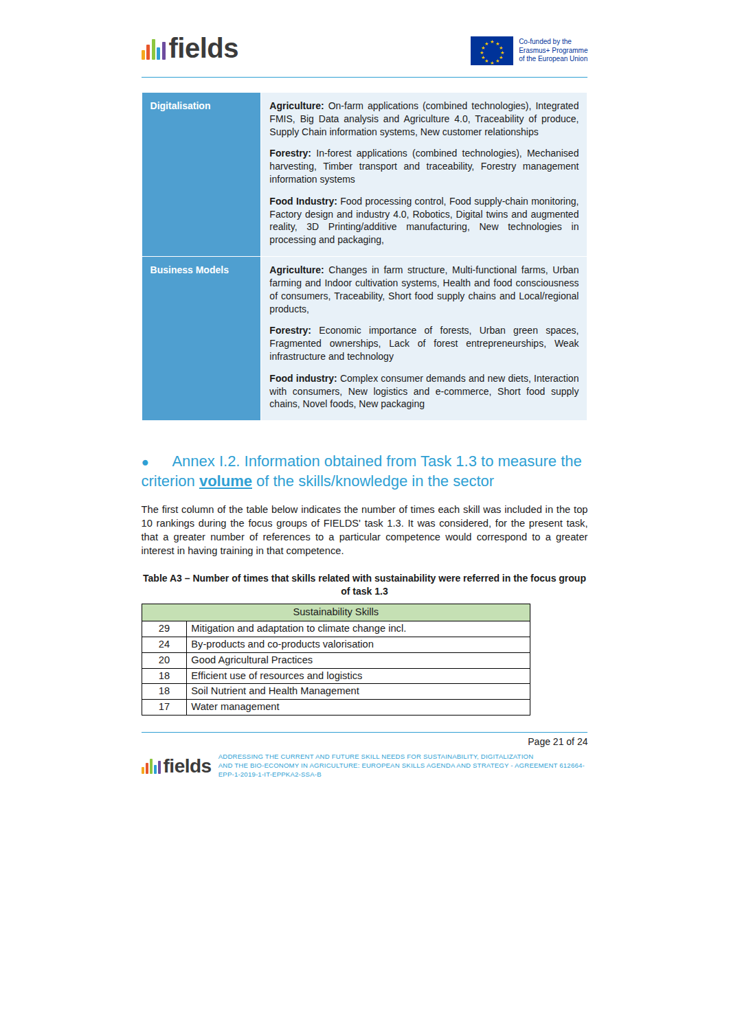fields
★ ★ ★ ★ ★ ★ ★ ★ ★ ★ ★ ★
Co-funded by the
Erasmus+ Programme
of the European Union
| Digitalisation | Agriculture: On-farm applications (combined technologies), Integrated FMIS, Big Data analysis and Agriculture 4.0, Traceability of produce, Supply Chain information systems, New customer relationships Forestry: In-forest applications (combined technologies), Mechanised harvesting, Timber transport and traceability, Forestry management information systems Food Industry: Food processing control, Food supply-chain monitoring, Factory design and industry 4.0, Robotics, Digital twins and augmented reality, 3D Printing/additive manufacturing, New technologies in processing and packaging, |
| Business Models | Agriculture: Changes in farm structure, Multi-functional farms, Urban farming and Indoor cultivation systems, Health and food consciousness of consumers, Traceability, Short food supply chains and Local/regional products, Forestry: Economic importance of forests, Urban green spaces, Fragmented ownerships, Lack of forest entrepreneurships, Weak infrastructure and technology Food industry: Complex consumer demands and new diets, Interaction with consumers, New logistics and e-commerce, Short food supply chains, Novel foods, New packaging |
●Annex I.2. Information obtained from Task 1.3 to measure the criterion volume of the skills/knowledge in the sector
The first column of the table below indicates the number of times each skill was included in the top 10 rankings during the focus groups of FIELDS' task 1.3. It was considered, for the present task, that a greater number of references to a particular competence would correspond to a greater interest in having training in that competence.
Table A3 – Number of times that skills related with sustainability were referred in the focus group of task 1.3
| Sustainability Skills |
| --- |
| 29 | Mitigation and adaptation to climate change incl. |
| 24 | By-products and co-products valorisation |
| 20 | Good Agricultural Practices |
| 18 | Efficient use of resources and logistics |
| 18 | Soil Nutrient and Health Management |
| 17 | Water management |
Page 21 of 24
fields
Addressing the current and future skill needs for sustainability, digitalization
and the bio-economy in agriculture: European skills agenda and strategy - Agreement 612664-EPP-1-2019-1-IT-EPPKA2-SSA-B